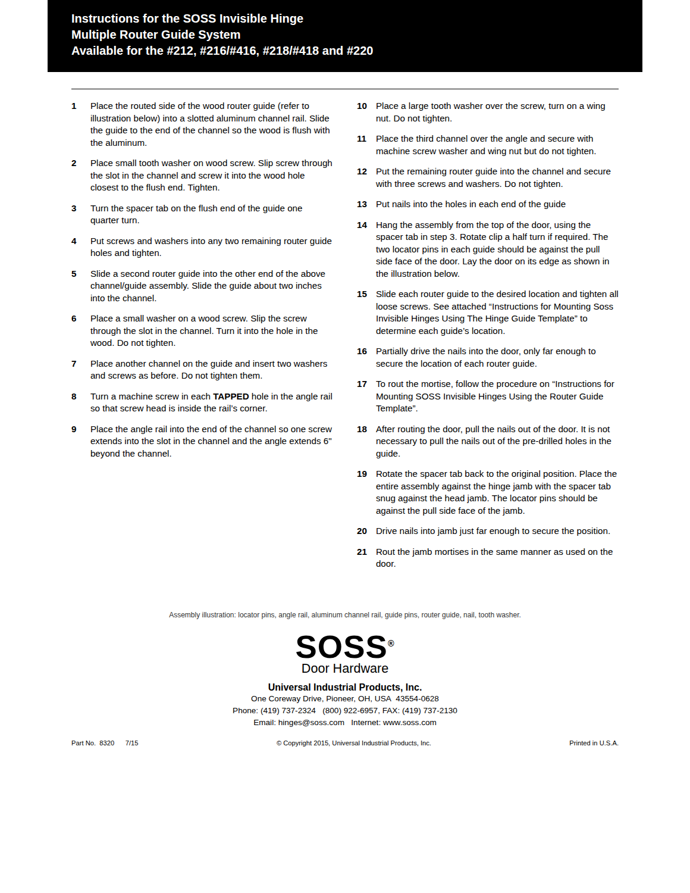Instructions for the SOSS Invisible Hinge
Multiple Router Guide System
Available for the #212, #216/#416, #218/#418 and #220
1 Place the routed side of the wood router guide (refer to illustration below) into a slotted aluminum channel rail. Slide the guide to the end of the channel so the wood is flush with the aluminum.
2 Place small tooth washer on wood screw. Slip screw through the slot in the channel and screw it into the wood hole closest to the flush end. Tighten.
3 Turn the spacer tab on the flush end of the guide one quarter turn.
4 Put screws and washers into any two remaining router guide holes and tighten.
5 Slide a second router guide into the other end of the above channel/guide assembly. Slide the guide about two inches into the channel.
6 Place a small washer on a wood screw. Slip the screw through the slot in the channel. Turn it into the hole in the wood. Do not tighten.
7 Place another channel on the guide and insert two washers and screws as before. Do not tighten them.
8 Turn a machine screw in each TAPPED hole in the angle rail so that screw head is inside the rail’s corner.
9 Place the angle rail into the end of the channel so one screw extends into the slot in the channel and the angle extends 6" beyond the channel.
10 Place a large tooth washer over the screw, turn on a wing nut. Do not tighten.
11 Place the third channel over the angle and secure with machine screw washer and wing nut but do not tighten.
12 Put the remaining router guide into the channel and secure with three screws and washers. Do not tighten.
13 Put nails into the holes in each end of the guide
14 Hang the assembly from the top of the door, using the spacer tab in step 3. Rotate clip a half turn if required. The two locator pins in each guide should be against the pull side face of the door. Lay the door on its edge as shown in the illustration below.
15 Slide each router guide to the desired location and tighten all loose screws. See attached “Instructions for Mounting Soss Invisible Hinges Using The Hinge Guide Template” to determine each guide’s location.
16 Partially drive the nails into the door, only far enough to secure the location of each router guide.
17 To rout the mortise, follow the procedure on “Instructions for Mounting SOSS Invisible Hinges Using the Router Guide Template”.
18 After routing the door, pull the nails out of the door. It is not necessary to pull the nails out of the pre-drilled holes in the guide.
19 Rotate the spacer tab back to the original position. Place the entire assembly against the hinge jamb with the spacer tab snug against the head jamb. The locator pins should be against the pull side face of the jamb.
20 Drive nails into jamb just far enough to secure the position.
21 Rout the jamb mortises in the same manner as used on the door.
Assembly illustration: locator pins, angle rail, aluminum channel rail, guide pins, router guide, nail, tooth washer.
SOSS®
Door Hardware
Universal Industrial Products, Inc.
One Coreway Drive, Pioneer, OH, USA 43554-0628
Phone: (419) 737-2324 (800) 922-6957, FAX: (419) 737-2130
Email: hinges@soss.com Internet: www.soss.com
Part No. 8320 7/15 © Copyright 2015, Universal Industrial Products, Inc. Printed in U.S.A.